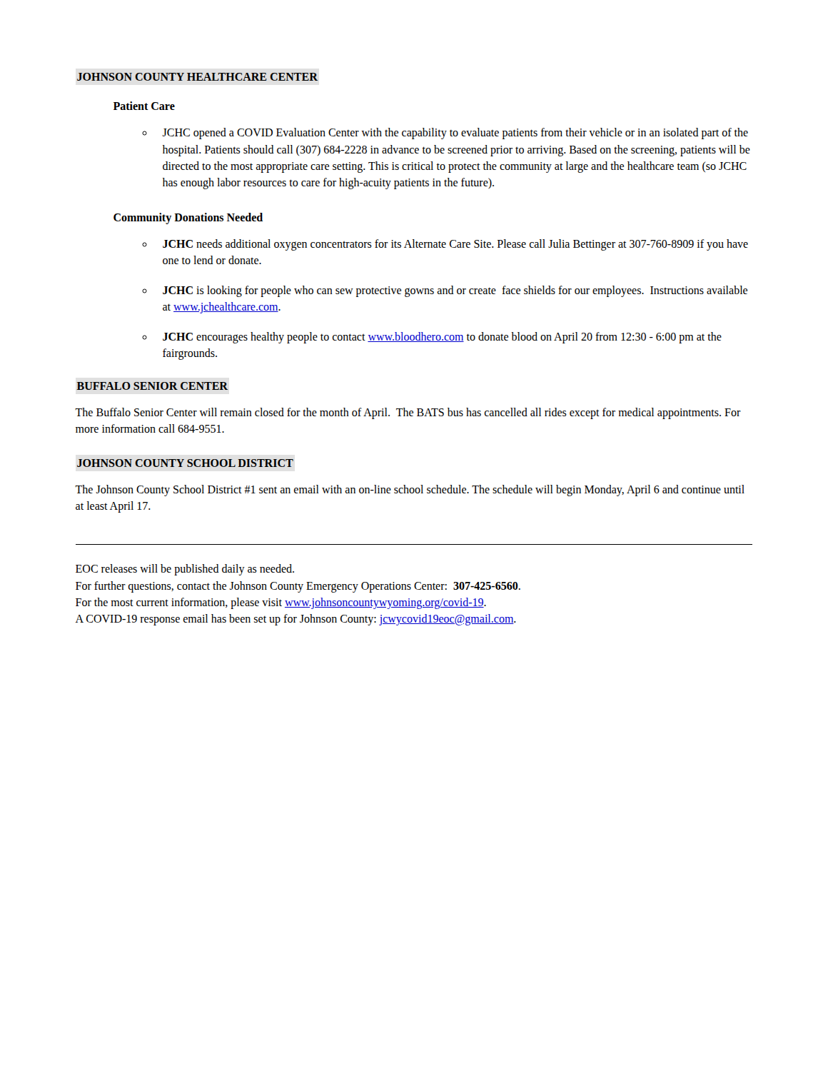JOHNSON COUNTY HEALTHCARE CENTER
Patient Care
JCHC opened a COVID Evaluation Center with the capability to evaluate patients from their vehicle or in an isolated part of the hospital. Patients should call (307) 684-2228 in advance to be screened prior to arriving. Based on the screening, patients will be directed to the most appropriate care setting. This is critical to protect the community at large and the healthcare team (so JCHC has enough labor resources to care for high-acuity patients in the future).
Community Donations Needed
JCHC needs additional oxygen concentrators for its Alternate Care Site. Please call Julia Bettinger at 307-760-8909 if you have one to lend or donate.
JCHC is looking for people who can sew protective gowns and or create face shields for our employees. Instructions available at www.jchealthcare.com.
JCHC encourages healthy people to contact www.bloodhero.com to donate blood on April 20 from 12:30 - 6:00 pm at the fairgrounds.
BUFFALO SENIOR CENTER
The Buffalo Senior Center will remain closed for the month of April. The BATS bus has cancelled all rides except for medical appointments. For more information call 684-9551.
JOHNSON COUNTY SCHOOL DISTRICT
The Johnson County School District #1 sent an email with an on-line school schedule. The schedule will begin Monday, April 6 and continue until at least April 17.
EOC releases will be published daily as needed.
For further questions, contact the Johnson County Emergency Operations Center: 307-425-6560.
For the most current information, please visit www.johnsoncountywyoming.org/covid-19.
A COVID-19 response email has been set up for Johnson County: jcwycovid19eoc@gmail.com.